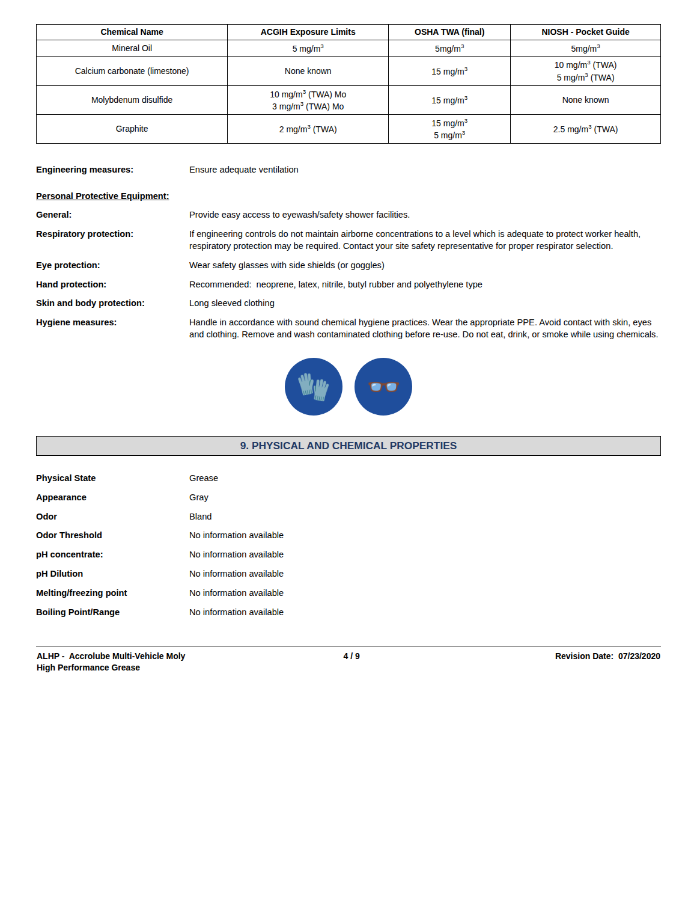| Chemical Name | ACGIH Exposure Limits | OSHA TWA (final) | NIOSH - Pocket Guide |
| --- | --- | --- | --- |
| Mineral Oil | 5 mg/m 3 | 5mg/m 3 | 5mg/m 3 |
| Calcium carbonate (limestone) | None known | 15 mg/m 3 | 10 mg/m 3 (TWA) 5 mg/m 3 (TWA) |
| Molybdenum disulfide | 10 mg/m 3 (TWA) Mo 3 mg/m 3 (TWA) Mo | 15 mg/m 3 | None known |
| Graphite | 2 mg/m 3 (TWA) | 15 mg/m 3 5 mg/m 3 | 2.5 mg/m 3 (TWA) |
| Engineering measures: | Ensure adequate ventilation |
Personal Protective Equipment:
| General: | Provide easy access to eyewash/safety shower facilities. |
| Respiratory protection: | If engineering controls do not maintain airborne concentrations to a level which is adequate to protect worker health, respiratory protection may be required. Contact your site safety representative for proper respirator selection. |
| Eye protection: | Wear safety glasses with side shields (or goggles) |
| Hand protection: | Recommended: neoprene, latex, nitrile, butyl rubber and polyethylene type |
| Skin and body protection: | Long sleeved clothing |
| Hygiene measures: | Handle in accordance with sound chemical hygiene practices. Wear the appropriate PPE. Avoid contact with skin, eyes and clothing. Remove and wash contaminated clothing before re-use. Do not eat, drink, or smoke while using chemicals. |
🧤 👓
9. PHYSICAL AND CHEMICAL PROPERTIES
| Physical State | Grease |
| Appearance | Gray |
| Odor | Bland |
| Odor Threshold | No information available |
| pH concentrate: | No information available |
| pH Dilution | No information available |
| Melting/freezing point | No information available |
| Boiling Point/Range | No information available |
| ALHP - Accrolube Multi-Vehicle Moly High Performance Grease | 4 / 9 | Revision Date: 07/23/2020 |